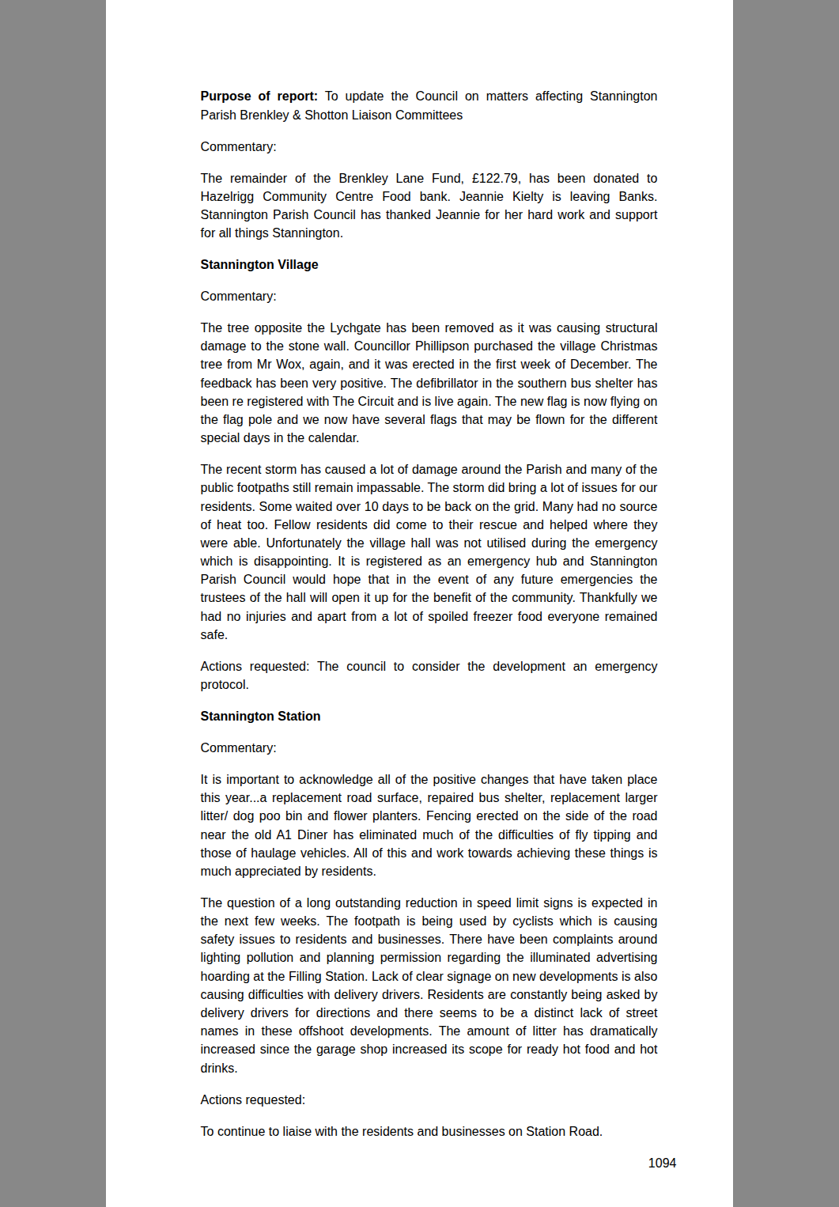Purpose of report: To update the Council on matters affecting Stannington Parish Brenkley & Shotton Liaison Committees
Commentary:
The remainder of the Brenkley Lane Fund, £122.79, has been donated to Hazelrigg Community Centre Food bank. Jeannie Kielty is leaving Banks. Stannington Parish Council has thanked Jeannie for her hard work and support for all things Stannington.
Stannington Village
Commentary:
The tree opposite the Lychgate has been removed as it was causing structural damage to the stone wall. Councillor Phillipson purchased the village Christmas tree from Mr Wox, again, and it was erected in the first week of December. The feedback has been very positive. The defibrillator in the southern bus shelter has been re registered with The Circuit and is live again. The new flag is now flying on the flag pole and we now have several flags that may be flown for the different special days in the calendar.
The recent storm has caused a lot of damage around the Parish and many of the public footpaths still remain impassable. The storm did bring a lot of issues for our residents. Some waited over 10 days to be back on the grid. Many had no source of heat too. Fellow residents did come to their rescue and helped where they were able. Unfortunately the village hall was not utilised during the emergency which is disappointing. It is registered as an emergency hub and Stannington Parish Council would hope that in the event of any future emergencies the trustees of the hall will open it up for the benefit of the community. Thankfully we had no injuries and apart from a lot of spoiled freezer food everyone remained safe.
Actions requested: The council to consider the development an emergency protocol.
Stannington Station
Commentary:
It is important to acknowledge all of the positive changes that have taken place this year...a replacement road surface, repaired bus shelter, replacement larger litter/ dog poo bin and flower planters. Fencing erected on the side of the road near the old A1 Diner has eliminated much of the difficulties of fly tipping and those of haulage vehicles. All of this and work towards achieving these things is much appreciated by residents.
The question of a long outstanding reduction in speed limit signs is expected in the next few weeks. The footpath is being used by cyclists which is causing safety issues to residents and businesses. There have been complaints around lighting pollution and planning permission regarding the illuminated advertising hoarding at the Filling Station. Lack of clear signage on new developments is also causing difficulties with delivery drivers. Residents are constantly being asked by delivery drivers for directions and there seems to be a distinct lack of street names in these offshoot developments. The amount of litter has dramatically increased since the garage shop increased its scope for ready hot food and hot drinks.
Actions requested:
To continue to liaise with the residents and businesses on Station Road.
1094